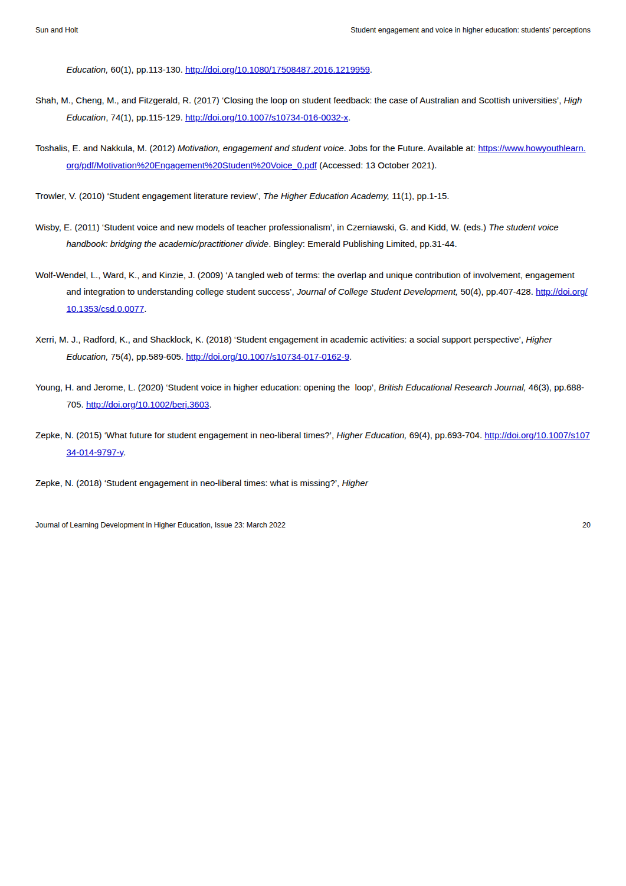Sun and Holt
Student engagement and voice in higher education: students’ perceptions
Education, 60(1), pp.113-130. http://doi.org/10.1080/17508487.2016.1219959.
Shah, M., Cheng, M., and Fitzgerald, R. (2017) ‘Closing the loop on student feedback: the case of Australian and Scottish universities’, High Education, 74(1), pp.115-129. http://doi.org/10.1007/s10734-016-0032-x.
Toshalis, E. and Nakkula, M. (2012) Motivation, engagement and student voice. Jobs for the Future. Available at: https://www.howyouthlearn.org/pdf/Motivation%20Engagement%20Student%20Voice_0.pdf (Accessed: 13 October 2021).
Trowler, V. (2010) ‘Student engagement literature review’, The Higher Education Academy, 11(1), pp.1-15.
Wisby, E. (2011) ‘Student voice and new models of teacher professionalism’, in Czerniawski, G. and Kidd, W. (eds.) The student voice handbook: bridging the academic/practitioner divide. Bingley: Emerald Publishing Limited, pp.31-44.
Wolf-Wendel, L., Ward, K., and Kinzie, J. (2009) ‘A tangled web of terms: the overlap and unique contribution of involvement, engagement and integration to understanding college student success’, Journal of College Student Development, 50(4), pp.407-428. http://doi.org/10.1353/csd.0.0077.
Xerri, M. J., Radford, K., and Shacklock, K. (2018) ‘Student engagement in academic activities: a social support perspective’, Higher Education, 75(4), pp.589-605. http://doi.org/10.1007/s10734-017-0162-9.
Young, H. and Jerome, L. (2020) ‘Student voice in higher education: opening the loop’, British Educational Research Journal, 46(3), pp.688-705. http://doi.org/10.1002/berj.3603.
Zepke, N. (2015) ‘What future for student engagement in neo-liberal times?’, Higher Education, 69(4), pp.693-704. http://doi.org/10.1007/s10734-014-9797-y.
Zepke, N. (2018) ‘Student engagement in neo-liberal times: what is missing?’, Higher
Journal of Learning Development in Higher Education, Issue 23: March 2022
20